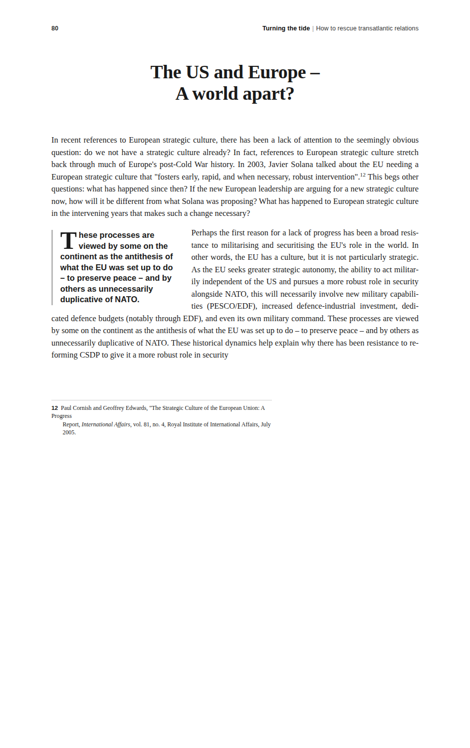80 Turning the tide|How to rescue transatlantic relations
The US and Europe –
A world apart?
In recent references to European strategic culture, there has been a lack of attention to the seemingly obvious question: do we not have a strategic culture already? In fact, references to European strategic culture stretch back through much of Europe's post-Cold War history. In 2003, Javier Solana talked about the EU needing a European strategic culture that "fosters early, rapid, and when necessary, robust intervention".12 This begs other questions: what has happened since then? If the new European leadership are arguing for a new strategic culture now, how will it be different from what Solana was proposing? What has happened to European strategic culture in the intervening years that makes such a change necessary?
These processes are viewed by some on the continent as the antithesis of what the EU was set up to do – to preserve peace – and by others as unnecessarily duplicative of NATO.
Perhaps the first reason for a lack of progress has been a broad resistance to militarising and securitising the EU's role in the world. In other words, the EU has a culture, but it is not particularly strategic. As the EU seeks greater strategic autonomy, the ability to act militarily independent of the US and pursues a more robust role in security alongside NATO, this will necessarily involve new military capabilities (PESCO/EDF), increased defence-industrial investment, dedicated defence budgets (notably through EDF), and even its own military command. These processes are viewed by some on the continent as the antithesis of what the EU was set up to do – to preserve peace – and by others as unnecessarily duplicative of NATO. These historical dynamics help explain why there has been resistance to reforming CSDP to give it a more robust role in security
12 Paul Cornish and Geoffrey Edwards, "The Strategic Culture of the European Union: A Progress Report, International Affairs, vol. 81, no. 4, Royal Institute of International Affairs, July 2005.